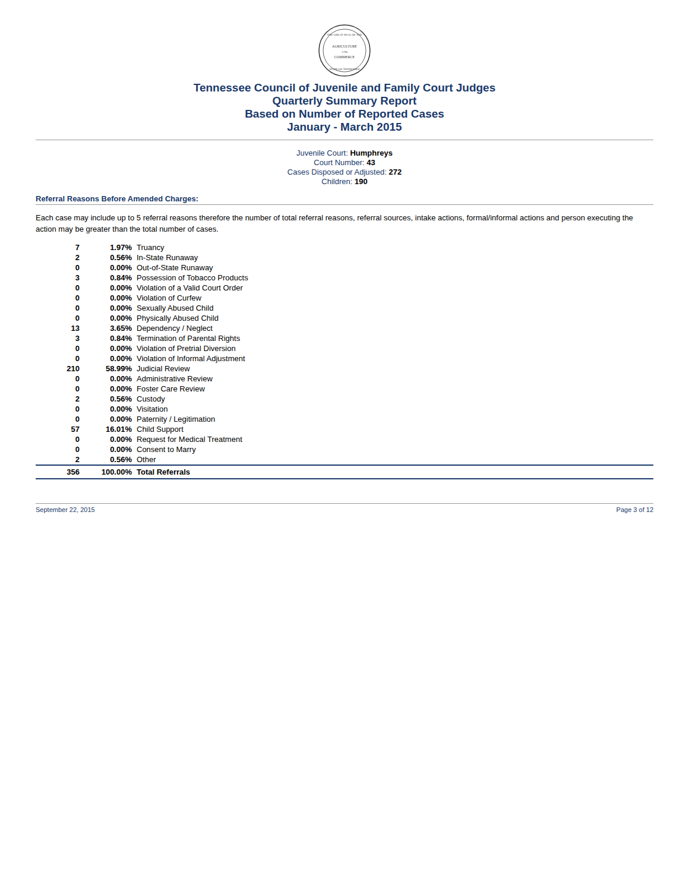THE GREAT SEAL OF THE STATE OF TENNESSEE AGRICULTURE COMMERCE 1796
Tennessee Council of Juvenile and Family Court Judges
Quarterly Summary Report
Based on Number of Reported Cases
January - March 2015
Juvenile Court: Humphreys
Court Number: 43
Cases Disposed or Adjusted: 272
Children: 190
Referral Reasons Before Amended Charges:
Each case may include up to 5 referral reasons therefore the number of total referral reasons, referral sources, intake actions, formal/informal actions and person executing the action may be greater than the total number of cases.
| 7 | 1.97% | Truancy |
| 2 | 0.56% | In-State Runaway |
| 0 | 0.00% | Out-of-State Runaway |
| 3 | 0.84% | Possession of Tobacco Products |
| 0 | 0.00% | Violation of a Valid Court Order |
| 0 | 0.00% | Violation of Curfew |
| 0 | 0.00% | Sexually Abused Child |
| 0 | 0.00% | Physically Abused Child |
| 13 | 3.65% | Dependency / Neglect |
| 3 | 0.84% | Termination of Parental Rights |
| 0 | 0.00% | Violation of Pretrial Diversion |
| 0 | 0.00% | Violation of Informal Adjustment |
| 210 | 58.99% | Judicial Review |
| 0 | 0.00% | Administrative Review |
| 0 | 0.00% | Foster Care Review |
| 2 | 0.56% | Custody |
| 0 | 0.00% | Visitation |
| 0 | 0.00% | Paternity / Legitimation |
| 57 | 16.01% | Child Support |
| 0 | 0.00% | Request for Medical Treatment |
| 0 | 0.00% | Consent to Marry |
| 2 | 0.56% | Other |
| 356 | 100.00% | Total Referrals |
September 22, 2015 Page 3 of 12